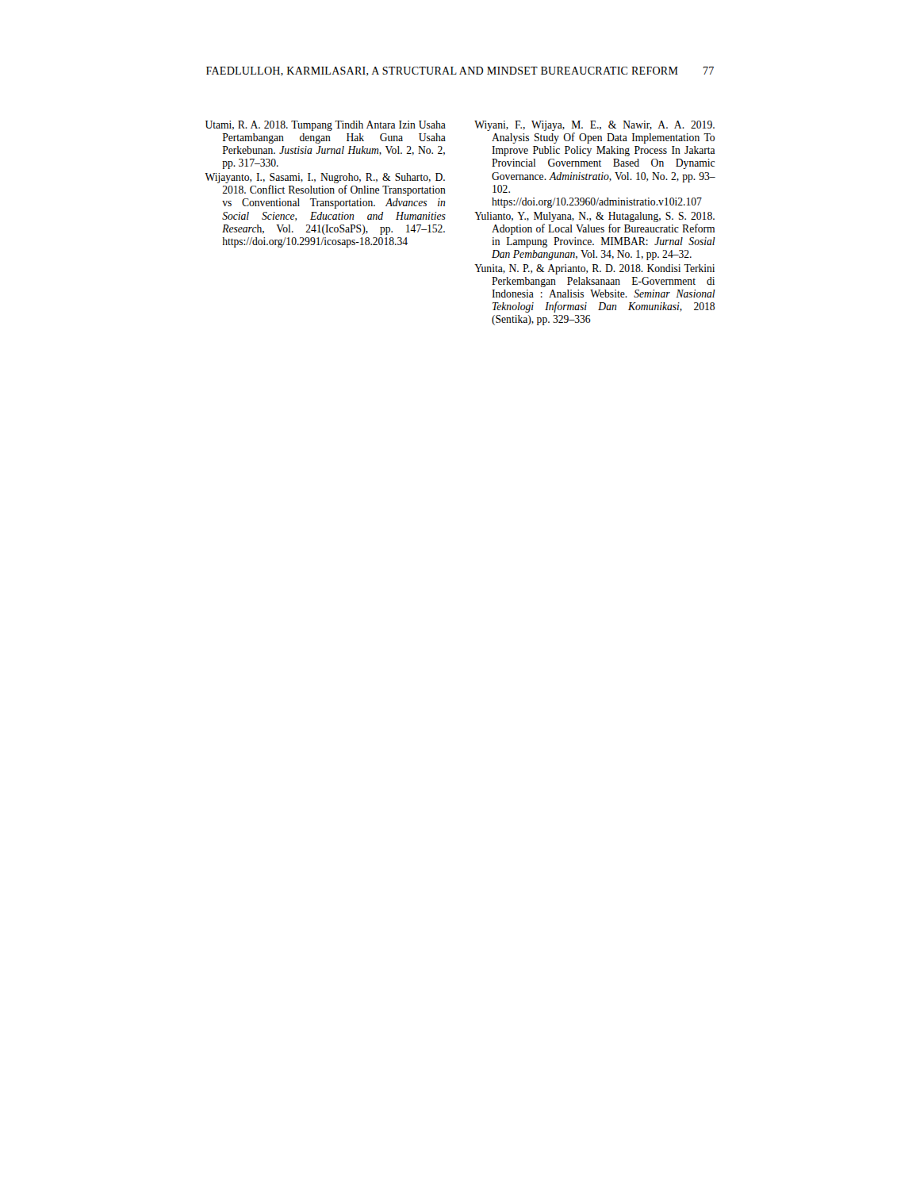FAEDLULLOH, KARMILASARI, A STRUCTURAL AND MINDSET BUREAUCRATIC REFORM77
Utami, R. A. 2018. Tumpang Tindih Antara Izin Usaha Pertambangan dengan Hak Guna Usaha Perkebunan. Justisia Jurnal Hukum, Vol. 2, No. 2, pp. 317–330.
Wijayanto, I., Sasami, I., Nugroho, R., & Suharto, D. 2018. Conflict Resolution of Online Transportation vs Conventional Transportation. Advances in Social Science, Education and Humanities Research, Vol. 241(IcoSaPS), pp. 147–152. https://doi.org/10.2991/icosaps-18.2018.34
Wiyani, F., Wijaya, M. E., & Nawir, A. A. 2019. Analysis Study Of Open Data Implementation To Improve Public Policy Making Process In Jakarta Provincial Government Based On Dynamic Governance. Administratio, Vol. 10, No. 2, pp. 93–102. https://doi.org/10.23960/administratio.v10i2.107
Yulianto, Y., Mulyana, N., & Hutagalung, S. S. 2018. Adoption of Local Values for Bureaucratic Reform in Lampung Province. MIMBAR: Jurnal Sosial Dan Pembangunan, Vol. 34, No. 1, pp. 24–32.
Yunita, N. P., & Aprianto, R. D. 2018. Kondisi Terkini Perkembangan Pelaksanaan E-Government di Indonesia : Analisis Website. Seminar Nasional Teknologi Informasi Dan Komunikasi, 2018 (Sentika), pp. 329–336